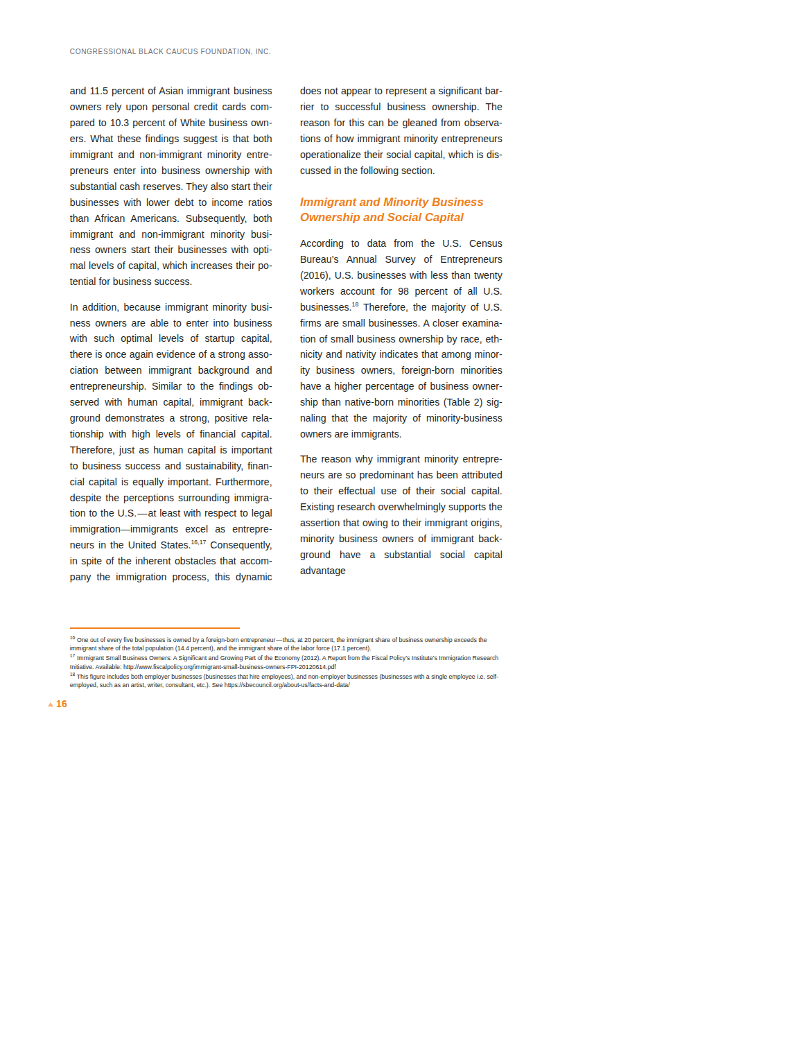Congressional Black Caucus Foundation, Inc.
and 11.5 percent of Asian immigrant business owners rely upon personal credit cards compared to 10.3 percent of White business owners. What these findings suggest is that both immigrant and non-immigrant minority entrepreneurs enter into business ownership with substantial cash reserves. They also start their businesses with lower debt to income ratios than African Americans. Subsequently, both immigrant and non-immigrant minority business owners start their businesses with optimal levels of capital, which increases their potential for business success.
In addition, because immigrant minority business owners are able to enter into business with such optimal levels of startup capital, there is once again evidence of a strong association between immigrant background and entrepreneurship. Similar to the findings observed with human capital, immigrant background demonstrates a strong, positive relationship with high levels of financial capital. Therefore, just as human capital is important to business success and sustainability, financial capital is equally important. Furthermore, despite the perceptions surrounding immigration to the U.S. — at least with respect to legal immigration—immigrants excel as entrepreneurs in the United States.16,17 Consequently, in spite of the inherent obstacles that accompany the immigration process, this dynamic does not appear to represent a significant barrier to successful business ownership. The reason for this can be gleaned from observations of how immigrant minority entrepreneurs operationalize their social capital, which is discussed in the following section.
Immigrant and Minority Business Ownership and Social Capital
According to data from the U.S. Census Bureau’s Annual Survey of Entrepreneurs (2016), U.S. businesses with less than twenty workers account for 98 percent of all U.S. businesses.18 Therefore, the majority of U.S. firms are small businesses. A closer examination of small business ownership by race, ethnicity and nativity indicates that among minority business owners, foreign-born minorities have a higher percentage of business ownership than native-born minorities (Table 2) signaling that the majority of minority-business owners are immigrants.
The reason why immigrant minority entrepreneurs are so predominant has been attributed to their effectual use of their social capital. Existing research overwhelmingly supports the assertion that owing to their immigrant origins, minority business owners of immigrant background have a substantial social capital advantage
16 One out of every five businesses is owned by a foreign-born entrepreneur — thus, at 20 percent, the immigrant share of business ownership exceeds the immigrant share of the total population (14.4 percent), and the immigrant share of the labor force (17.1 percent).
17 Immigrant Small Business Owners: A Significant and Growing Part of the Economy (2012). A Report from the Fiscal Policy’s Institute’s Immigration Research Initiative. Available: http://www.fiscalpolicy.org/immigrant-small-business-owners-FPI-20120614.pdf
18 This figure includes both employer businesses (businesses that hire employees), and non-employer businesses (businesses with a single employee i.e. self-employed, such as an artist, writer, consultant, etc.). See https://sbecouncil.org/about-us/facts-and-data/
16